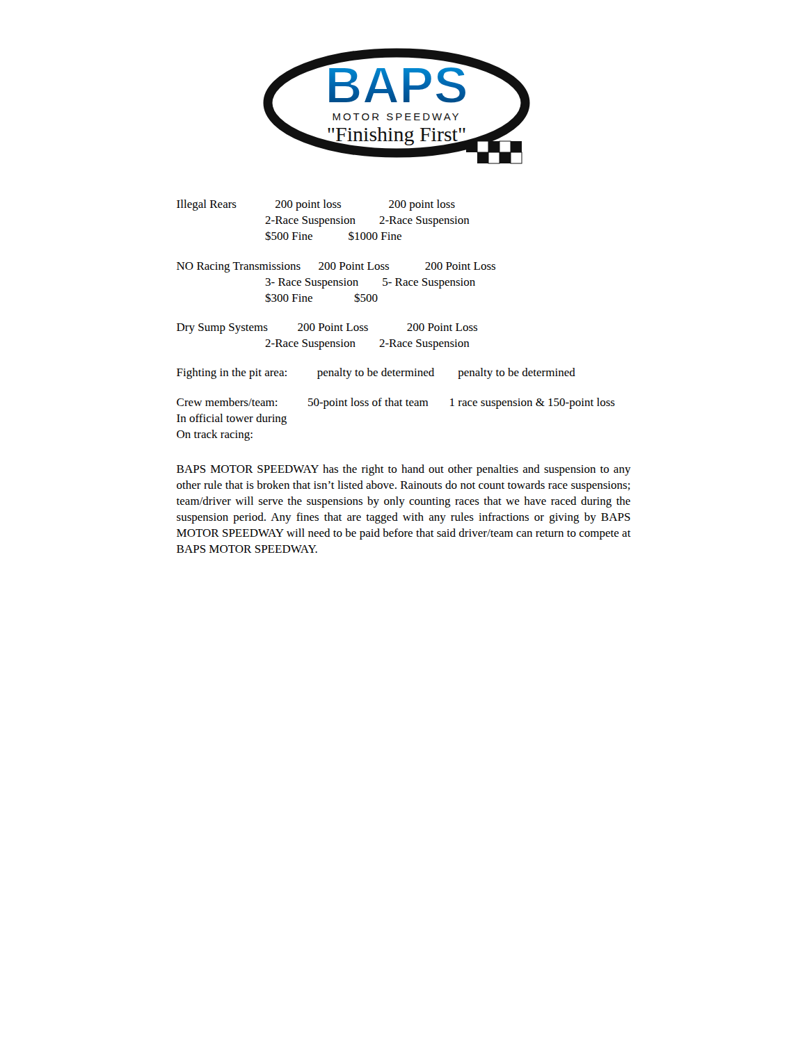Illegal Rears 200 point loss 200 point loss
2-Race Suspension 2-Race Suspension
$500 Fine $1000 Fine
NO Racing Transmissions 200 Point Loss 200 Point Loss
3- Race Suspension 5- Race Suspension
$300 Fine $500
Dry Sump Systems 200 Point Loss 200 Point Loss
2-Race Suspension 2-Race Suspension
Fighting in the pit area: penalty to be determined penalty to be determined
Crew members/team: 50-point loss of that team 1 race suspension & 150-point loss
In official tower during
On track racing:
BAPS MOTOR SPEEDWAY has the right to hand out other penalties and suspension to any other rule that is broken that isn’t listed above. Rainouts do not count towards race suspensions; team/driver will serve the suspensions by only counting races that we have raced during the suspension period. Any fines that are tagged with any rules infractions or giving by BAPS MOTOR SPEEDWAY will need to be paid before that said driver/team can return to compete at BAPS MOTOR SPEEDWAY.